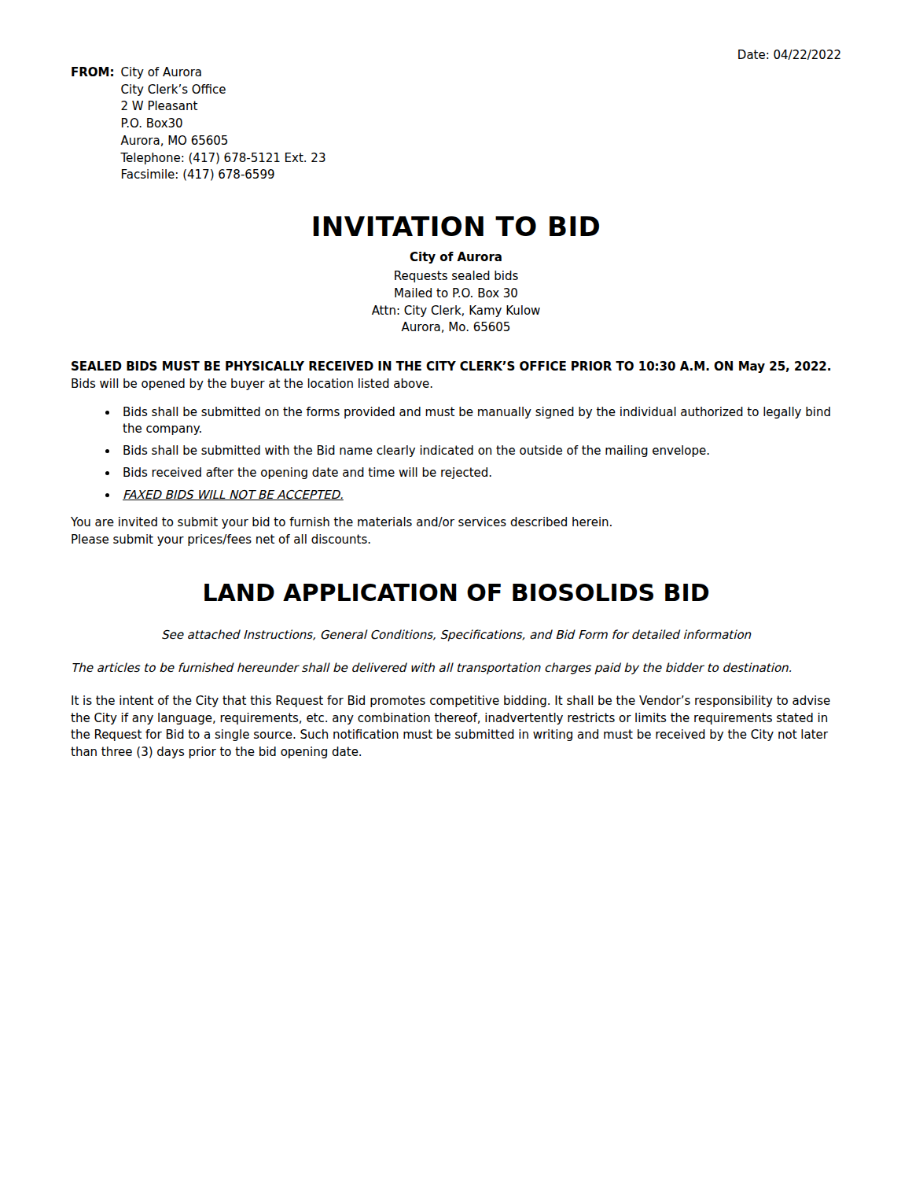Date: 04/22/2022
FROM:
City of Aurora
City Clerk’s Office
2 W Pleasant
P.O. Box30
Aurora, MO 65605
Telephone: (417) 678-5121 Ext. 23
Facsimile: (417) 678-6599
INVITATION TO BID
City of Aurora Requests sealed bids
Mailed to P.O. Box 30
Attn: City Clerk, Kamy Kulow
Aurora, Mo. 65605
SEALED BIDS MUST BE PHYSICALLY RECEIVED IN THE CITY CLERK’S OFFICE PRIOR TO 10:30 A.M. ON May 25, 2022. Bids will be opened by the buyer at the location listed above.
Bids shall be submitted on the forms provided and must be manually signed by the individual authorized to legally bind the company.
Bids shall be submitted with the Bid name clearly indicated on the outside of the mailing envelope.
Bids received after the opening date and time will be rejected.
FAXED BIDS WILL NOT BE ACCEPTED.
You are invited to submit your bid to furnish the materials and/or services described herein.
Please submit your prices/fees net of all discounts.
LAND APPLICATION OF BIOSOLIDS BID
See attached Instructions, General Conditions, Specifications, and Bid Form for detailed information
The articles to be furnished hereunder shall be delivered with all transportation charges paid by the bidder to destination.
It is the intent of the City that this Request for Bid promotes competitive bidding. It shall be the Vendor’s responsibility to advise the City if any language, requirements, etc. any combination thereof, inadvertently restricts or limits the requirements stated in the Request for Bid to a single source. Such notification must be submitted in writing and must be received by the City not later than three (3) days prior to the bid opening date.